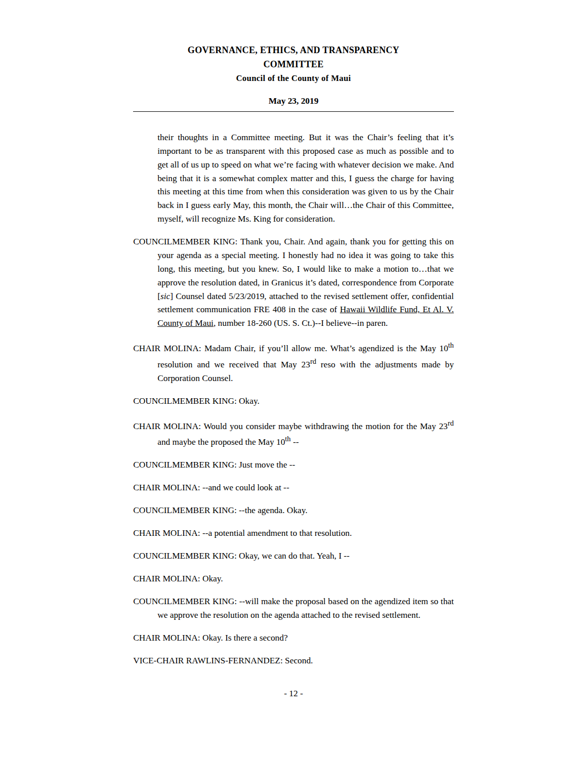GOVERNANCE, ETHICS, AND TRANSPARENCY
COMMITTEE
Council of the County of Maui
May 23, 2019
their thoughts in a Committee meeting. But it was the Chair’s feeling that it’s important to be as transparent with this proposed case as much as possible and to get all of us up to speed on what we’re facing with whatever decision we make. And being that it is a somewhat complex matter and this, I guess the charge for having this meeting at this time from when this consideration was given to us by the Chair back in I guess early May, this month, the Chair will…the Chair of this Committee, myself, will recognize Ms. King for consideration.
COUNCILMEMBER KING: Thank you, Chair. And again, thank you for getting this on your agenda as a special meeting. I honestly had no idea it was going to take this long, this meeting, but you knew. So, I would like to make a motion to…that we approve the resolution dated, in Granicus it’s dated, correspondence from Corporate [sic] Counsel dated 5/23/2019, attached to the revised settlement offer, confidential settlement communication FRE 408 in the case of Hawaii Wildlife Fund, Et Al. V. County of Maui, number 18-260 (US. S. Ct.)--I believe--in paren.
CHAIR MOLINA: Madam Chair, if you’ll allow me. What’s agendized is the May 10th resolution and we received that May 23rd reso with the adjustments made by Corporation Counsel.
COUNCILMEMBER KING: Okay.
CHAIR MOLINA: Would you consider maybe withdrawing the motion for the May 23rd and maybe the proposed the May 10th --
COUNCILMEMBER KING: Just move the --
CHAIR MOLINA: --and we could look at --
COUNCILMEMBER KING: --the agenda. Okay.
CHAIR MOLINA: --a potential amendment to that resolution.
COUNCILMEMBER KING: Okay, we can do that. Yeah, I --
CHAIR MOLINA: Okay.
COUNCILMEMBER KING: --will make the proposal based on the agendized item so that we approve the resolution on the agenda attached to the revised settlement.
CHAIR MOLINA: Okay. Is there a second?
VICE-CHAIR RAWLINS-FERNANDEZ: Second.
- 12 -